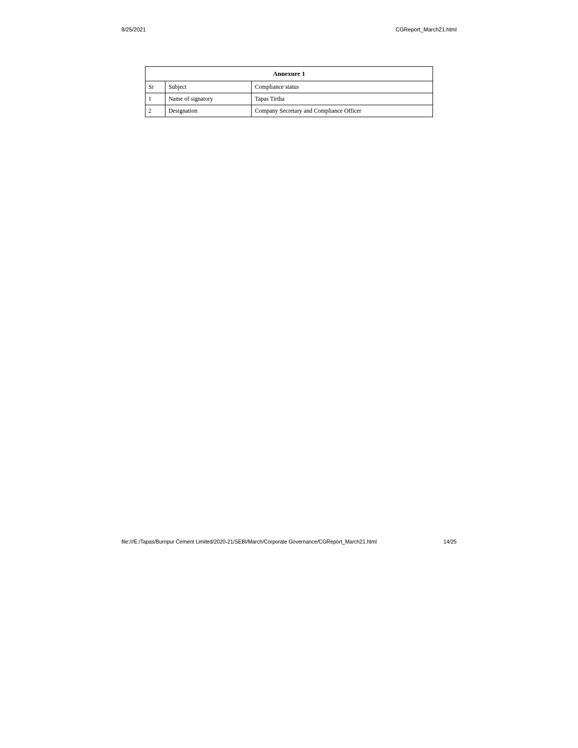8/25/2021
CGReport_March21.html
| Annexure 1 |
| --- |
| Sr | Subject | Compliance status |
| 1 | Name of signatory | Tapas Tirtha |
| 2 | Designation | Company Secretary and Compliance Officer |
file:///E:/Tapas/Burnpur Cement Limited/2020-21/SEBI/March/Corporate Governance/CGReport_March21.html
14/25